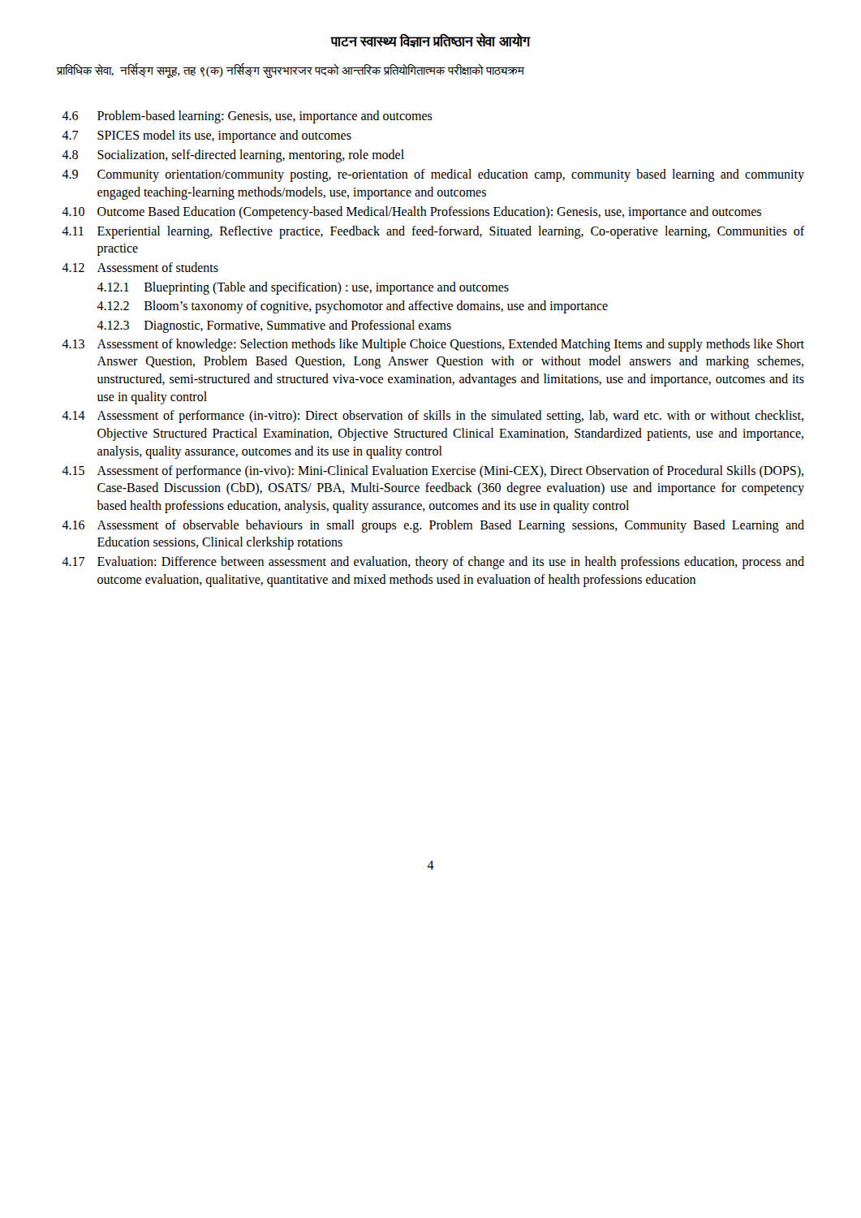पाटन स्वास्थ्य विज्ञान प्रतिष्ठान सेवा आयोग
प्राविधिक सेवा, नर्सिङ्ग समूह, तह ९(क) नर्सिङ्ग सुपरभारजर पदको आन्तरिक प्रतियोगितात्मक परीक्षाको पाठ्यक्रम
4.6 Problem-based learning: Genesis, use, importance and outcomes
4.7 SPICES model its use, importance and outcomes
4.8 Socialization, self-directed learning, mentoring, role model
4.9 Community orientation/community posting, re-orientation of medical education camp, community based learning and community engaged teaching-learning methods/models, use, importance and outcomes
4.10 Outcome Based Education (Competency-based Medical/Health Professions Education): Genesis, use, importance and outcomes
4.11 Experiential learning, Reflective practice, Feedback and feed-forward, Situated learning, Co-operative learning, Communities of practice
4.12 Assessment of students
4.12.1 Blueprinting (Table and specification) : use, importance and outcomes
4.12.2 Bloom’s taxonomy of cognitive, psychomotor and affective domains, use and importance
4.12.3 Diagnostic, Formative, Summative and Professional exams
4.13 Assessment of knowledge: Selection methods like Multiple Choice Questions, Extended Matching Items and supply methods like Short Answer Question, Problem Based Question, Long Answer Question with or without model answers and marking schemes, unstructured, semi-structured and structured viva-voce examination, advantages and limitations, use and importance, outcomes and its use in quality control
4.14 Assessment of performance (in-vitro): Direct observation of skills in the simulated setting, lab, ward etc. with or without checklist, Objective Structured Practical Examination, Objective Structured Clinical Examination, Standardized patients, use and importance, analysis, quality assurance, outcomes and its use in quality control
4.15 Assessment of performance (in-vivo): Mini-Clinical Evaluation Exercise (Mini-CEX), Direct Observation of Procedural Skills (DOPS), Case-Based Discussion (CbD), OSATS/ PBA, Multi-Source feedback (360 degree evaluation) use and importance for competency based health professions education, analysis, quality assurance, outcomes and its use in quality control
4.16 Assessment of observable behaviours in small groups e.g. Problem Based Learning sessions, Community Based Learning and Education sessions, Clinical clerkship rotations
4.17 Evaluation: Difference between assessment and evaluation, theory of change and its use in health professions education, process and outcome evaluation, qualitative, quantitative and mixed methods used in evaluation of health professions education
4